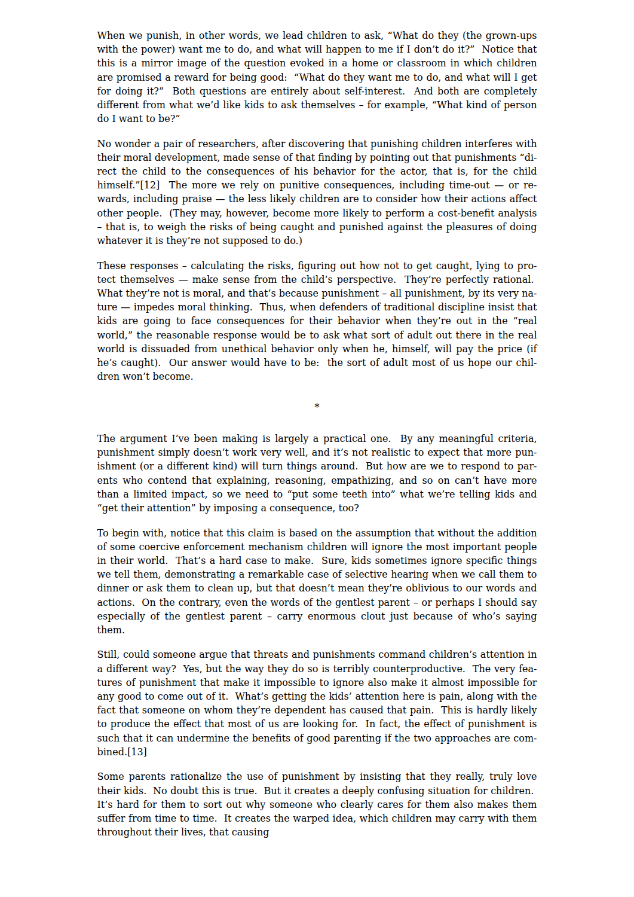When we punish, in other words, we lead children to ask, “What do they (the grown-ups with the power) want me to do, and what will happen to me if I don’t do it?” Notice that this is a mirror image of the question evoked in a home or classroom in which children are promised a reward for being good: “What do they want me to do, and what will I get for doing it?” Both questions are entirely about self-interest. And both are completely different from what we’d like kids to ask themselves – for example, “What kind of person do I want to be?”
No wonder a pair of researchers, after discovering that punishing children interferes with their moral development, made sense of that finding by pointing out that punishments “direct the child to the consequences of his behavior for the actor, that is, for the child himself.”[12] The more we rely on punitive consequences, including time-out — or rewards, including praise — the less likely children are to consider how their actions affect other people. (They may, however, become more likely to perform a cost-benefit analysis – that is, to weigh the risks of being caught and punished against the pleasures of doing whatever it is they’re not supposed to do.)
These responses – calculating the risks, figuring out how not to get caught, lying to protect themselves — make sense from the child’s perspective. They’re perfectly rational. What they’re not is moral, and that’s because punishment – all punishment, by its very nature — impedes moral thinking. Thus, when defenders of traditional discipline insist that kids are going to face consequences for their behavior when they’re out in the “real world,” the reasonable response would be to ask what sort of adult out there in the real world is dissuaded from unethical behavior only when he, himself, will pay the price (if he’s caught). Our answer would have to be: the sort of adult most of us hope our children won’t become.
*
The argument I’ve been making is largely a practical one. By any meaningful criteria, punishment simply doesn’t work very well, and it’s not realistic to expect that more punishment (or a different kind) will turn things around. But how are we to respond to parents who contend that explaining, reasoning, empathizing, and so on can’t have more than a limited impact, so we need to “put some teeth into” what we’re telling kids and “get their attention” by imposing a consequence, too?
To begin with, notice that this claim is based on the assumption that without the addition of some coercive enforcement mechanism children will ignore the most important people in their world. That’s a hard case to make. Sure, kids sometimes ignore specific things we tell them, demonstrating a remarkable case of selective hearing when we call them to dinner or ask them to clean up, but that doesn’t mean they’re oblivious to our words and actions. On the contrary, even the words of the gentlest parent – or perhaps I should say especially of the gentlest parent – carry enormous clout just because of who’s saying them.
Still, could someone argue that threats and punishments command children’s attention in a different way? Yes, but the way they do so is terribly counterproductive. The very features of punishment that make it impossible to ignore also make it almost impossible for any good to come out of it. What’s getting the kids’ attention here is pain, along with the fact that someone on whom they’re dependent has caused that pain. This is hardly likely to produce the effect that most of us are looking for. In fact, the effect of punishment is such that it can undermine the benefits of good parenting if the two approaches are combined.[13]
Some parents rationalize the use of punishment by insisting that they really, truly love their kids. No doubt this is true. But it creates a deeply confusing situation for children. It’s hard for them to sort out why someone who clearly cares for them also makes them suffer from time to time. It creates the warped idea, which children may carry with them throughout their lives, that causing